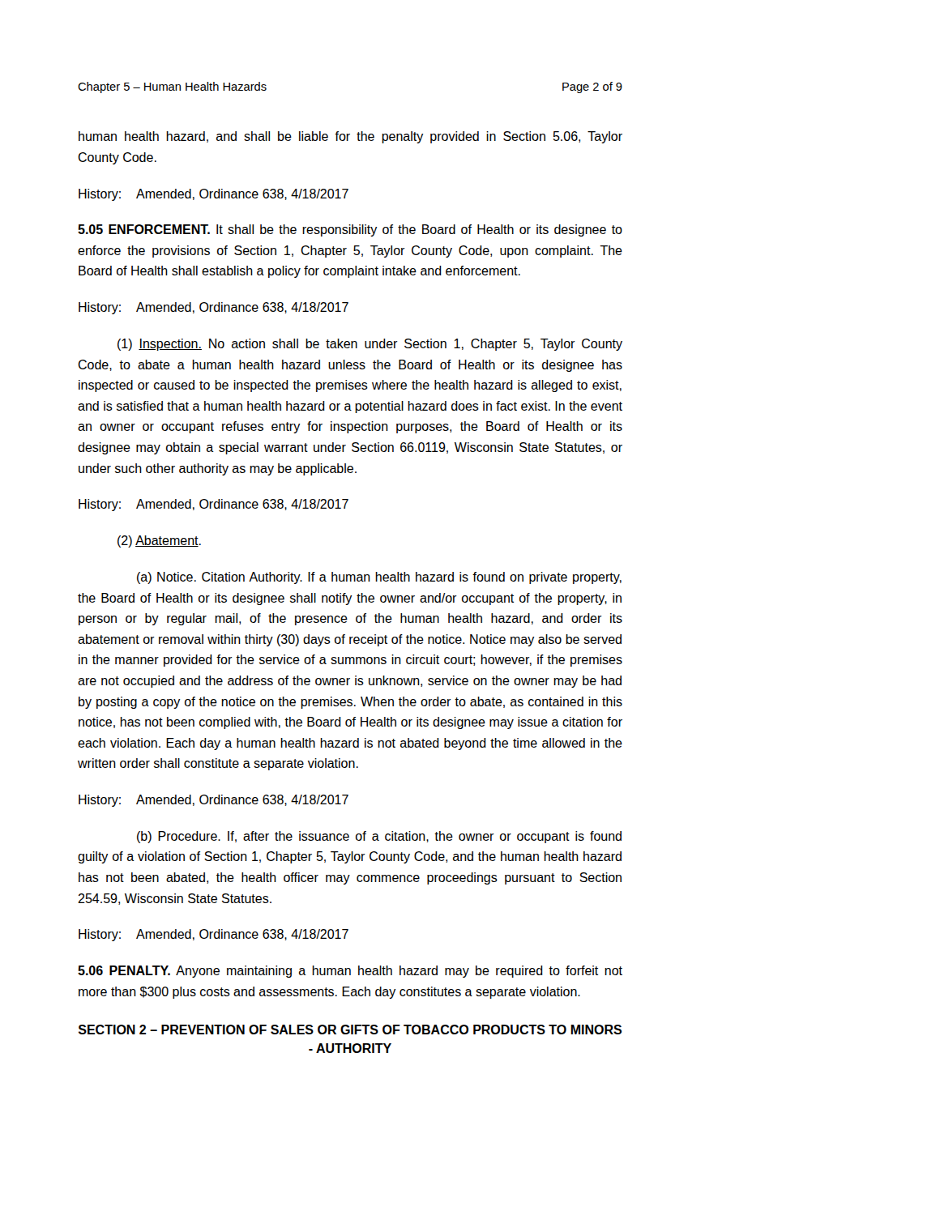Chapter 5 – Human Health Hazards Page 2 of 9
human health hazard, and shall be liable for the penalty provided in Section 5.06, Taylor County Code.
History: Amended, Ordinance 638, 4/18/2017
5.05 ENFORCEMENT. It shall be the responsibility of the Board of Health or its designee to enforce the provisions of Section 1, Chapter 5, Taylor County Code, upon complaint. The Board of Health shall establish a policy for complaint intake and enforcement.
History: Amended, Ordinance 638, 4/18/2017
(1) Inspection. No action shall be taken under Section 1, Chapter 5, Taylor County Code, to abate a human health hazard unless the Board of Health or its designee has inspected or caused to be inspected the premises where the health hazard is alleged to exist, and is satisfied that a human health hazard or a potential hazard does in fact exist. In the event an owner or occupant refuses entry for inspection purposes, the Board of Health or its designee may obtain a special warrant under Section 66.0119, Wisconsin State Statutes, or under such other authority as may be applicable.
History: Amended, Ordinance 638, 4/18/2017
(2) Abatement.
(a) Notice. Citation Authority. If a human health hazard is found on private property, the Board of Health or its designee shall notify the owner and/or occupant of the property, in person or by regular mail, of the presence of the human health hazard, and order its abatement or removal within thirty (30) days of receipt of the notice. Notice may also be served in the manner provided for the service of a summons in circuit court; however, if the premises are not occupied and the address of the owner is unknown, service on the owner may be had by posting a copy of the notice on the premises. When the order to abate, as contained in this notice, has not been complied with, the Board of Health or its designee may issue a citation for each violation. Each day a human health hazard is not abated beyond the time allowed in the written order shall constitute a separate violation.
History: Amended, Ordinance 638, 4/18/2017
(b) Procedure. If, after the issuance of a citation, the owner or occupant is found guilty of a violation of Section 1, Chapter 5, Taylor County Code, and the human health hazard has not been abated, the health officer may commence proceedings pursuant to Section 254.59, Wisconsin State Statutes.
History: Amended, Ordinance 638, 4/18/2017
5.06 PENALTY. Anyone maintaining a human health hazard may be required to forfeit not more than $300 plus costs and assessments. Each day constitutes a separate violation.
SECTION 2 – PREVENTION OF SALES OR GIFTS OF TOBACCO PRODUCTS TO MINORS - AUTHORITY